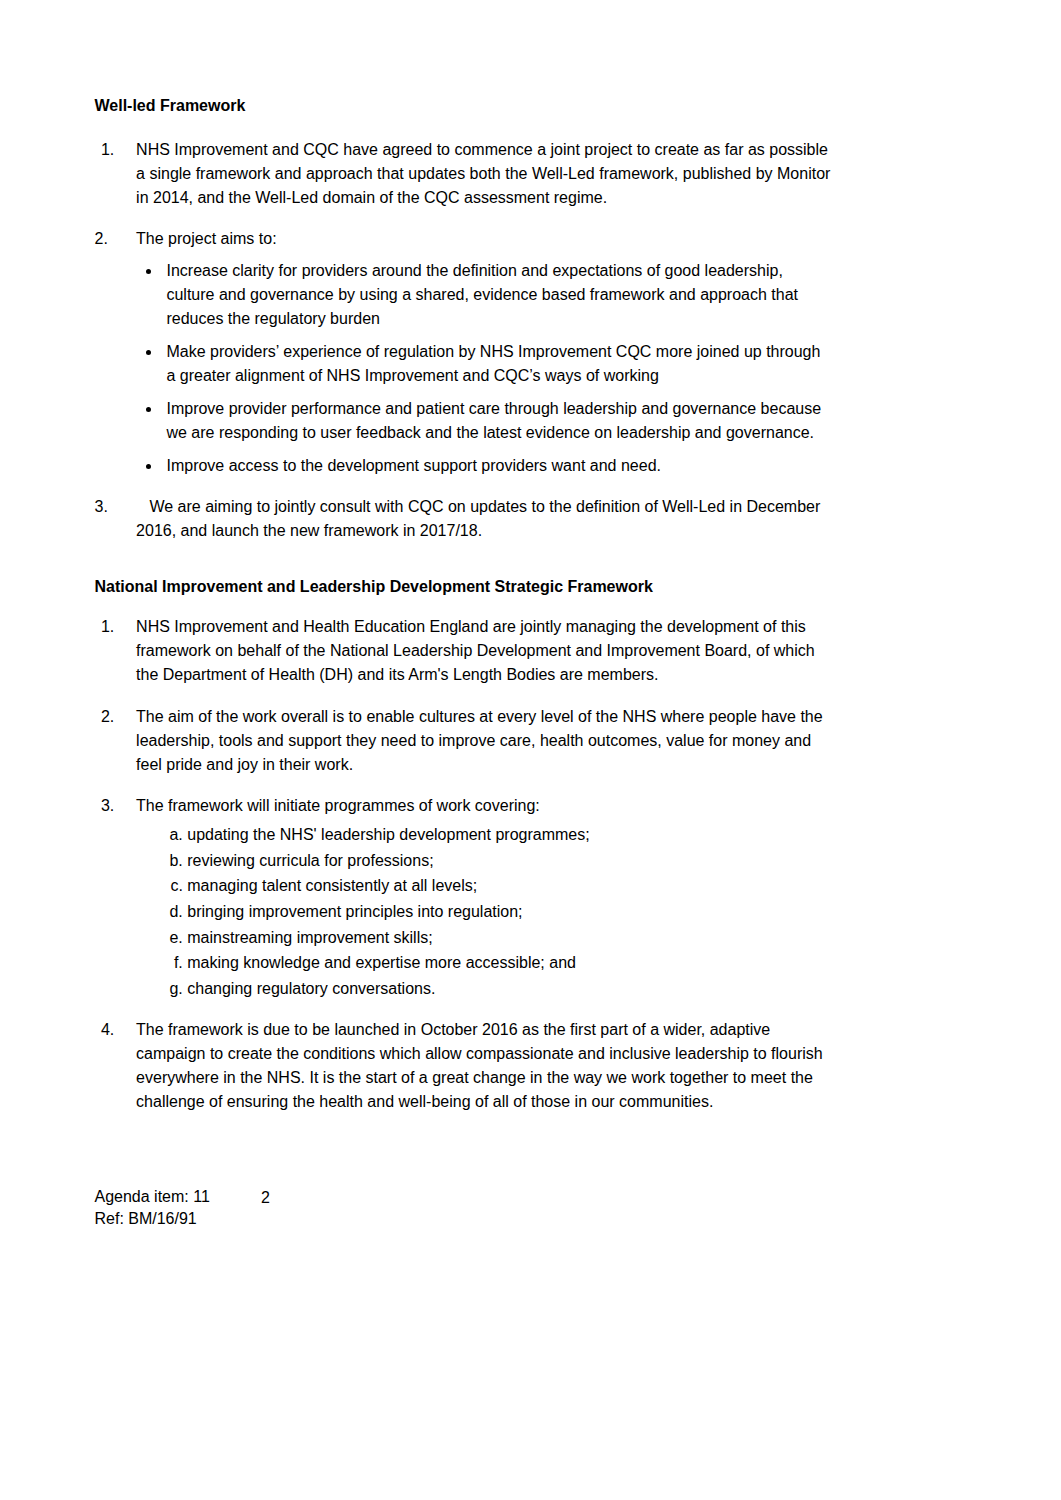Well-led Framework
NHS Improvement and CQC have agreed to commence a joint project to create as far as possible a single framework and approach that updates both the Well-Led framework, published by Monitor in 2014, and the Well-Led domain of the CQC assessment regime.
The project aims to:
Increase clarity for providers around the definition and expectations of good leadership, culture and governance by using a shared, evidence based framework and approach that reduces the regulatory burden
Make providers’ experience of regulation by NHS Improvement CQC more joined up through a greater alignment of NHS Improvement and CQC’s ways of working
Improve provider performance and patient care through leadership and governance because we are responding to user feedback and the latest evidence on leadership and governance.
Improve access to the development support providers want and need.
We are aiming to jointly consult with CQC on updates to the definition of Well-Led in December 2016, and launch the new framework in 2017/18.
National Improvement and Leadership Development Strategic Framework
NHS Improvement and Health Education England are jointly managing the development of this framework on behalf of the National Leadership Development and Improvement Board, of which the Department of Health (DH) and its Arm's Length Bodies are members.
The aim of the work overall is to enable cultures at every level of the NHS where people have the leadership, tools and support they need to improve care, health outcomes, value for money and feel pride and joy in their work.
The framework will initiate programmes of work covering:
updating the NHS' leadership development programmes;
reviewing curricula for professions;
managing talent consistently at all levels;
bringing improvement principles into regulation;
mainstreaming improvement skills;
making knowledge and expertise more accessible; and
changing regulatory conversations.
The framework is due to be launched in October 2016 as the first part of a wider, adaptive campaign to create the conditions which allow compassionate and inclusive leadership to flourish everywhere in the NHS. It is the start of a great change in the way we work together to meet the challenge of ensuring the health and well-being of all of those in our communities.
Agenda item: 11 Ref: BM/16/91
2